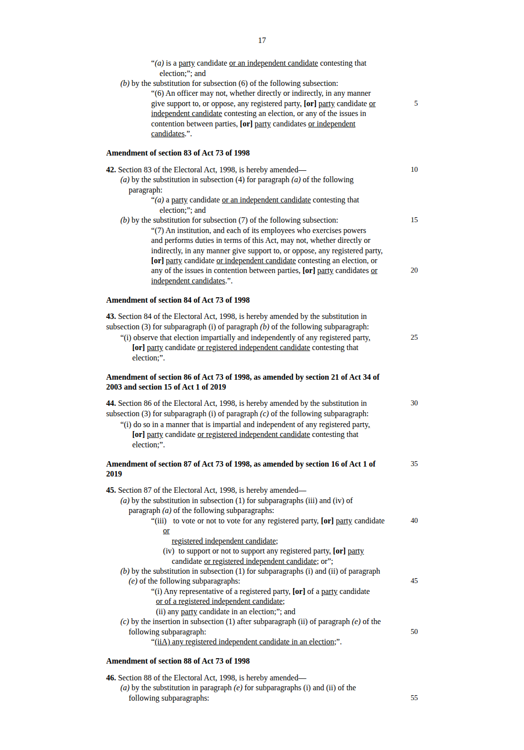17
“(a) is a party candidate or an independent candidate contesting that
election;”; and
(b) by the substitution for subsection (6) of the following subsection:
“(6) An officer may not, whether directly or indirectly, in any manner
give support to, or oppose, any registered party, [or] party candidate or
5
independent candidate contesting an election, or any of the issues in
contention between parties, [or] party candidates or independent
candidates.”.
Amendment of section 83 of Act 73 of 1998
42. Section 83 of the Electoral Act, 1998, is hereby amended—
10
(a) by the substitution in subsection (4) for paragraph (a) of the following
paragraph:
“(a) a party candidate or an independent candidate contesting that
election;”; and
(b) by the substitution for subsection (7) of the following subsection:
15
“(7) An institution, and each of its employees who exercises powers
and performs duties in terms of this Act, may not, whether directly or
indirectly, in any manner give support to, or oppose, any registered party,
[or] party candidate or independent candidate contesting an election, or
any of the issues in contention between parties, [or] party candidates or
20
independent candidates.”.
Amendment of section 84 of Act 73 of 1998
43. Section 84 of the Electoral Act, 1998, is hereby amended by the substitution in
subsection (3) for subparagraph (i) of paragraph (b) of the following subparagraph:
“(i) observe that election impartially and independently of any registered party,
25
[or] party candidate or registered independent candidate contesting that
election;”.
Amendment of section 86 of Act 73 of 1998, as amended by section 21 of Act 34 of
2003 and section 15 of Act 1 of 2019
44. Section 86 of the Electoral Act, 1998, is hereby amended by the substitution in
30
subsection (3) for subparagraph (i) of paragraph (c) of the following subparagraph:
“(i) do so in a manner that is impartial and independent of any registered party,
[or] party candidate or registered independent candidate contesting that
election;”.
Amendment of section 87 of Act 73 of 1998, as amended by section 16 of Act 1 of
35
2019
45. Section 87 of the Electoral Act, 1998, is hereby amended—
(a) by the substitution in subsection (1) for subparagraphs (iii) and (iv) of
paragraph (a) of the following subparagraphs:
“(iii) to vote or not to vote for any registered party, [or] party candidate or
40
registered independent candidate;
(iv) to support or not to support any registered party, [or] party
candidate or registered independent candidate; or”;
(b) by the substitution in subsection (1) for subparagraphs (i) and (ii) of paragraph
(e) of the following subparagraphs:
45
“(i) Any representative of a registered party, [or] of a party candidate
or of a registered independent candidate;
(ii) any party candidate in an election;”; and
(c) by the insertion in subsection (1) after subparagraph (ii) of paragraph (e) of the
following subparagraph:
50
“(iiA) any registered independent candidate in an election;”.
Amendment of section 88 of Act 73 of 1998
46. Section 88 of the Electoral Act, 1998, is hereby amended—
(a) by the substitution in paragraph (e) for subparagraphs (i) and (ii) of the
following subparagraphs:
55